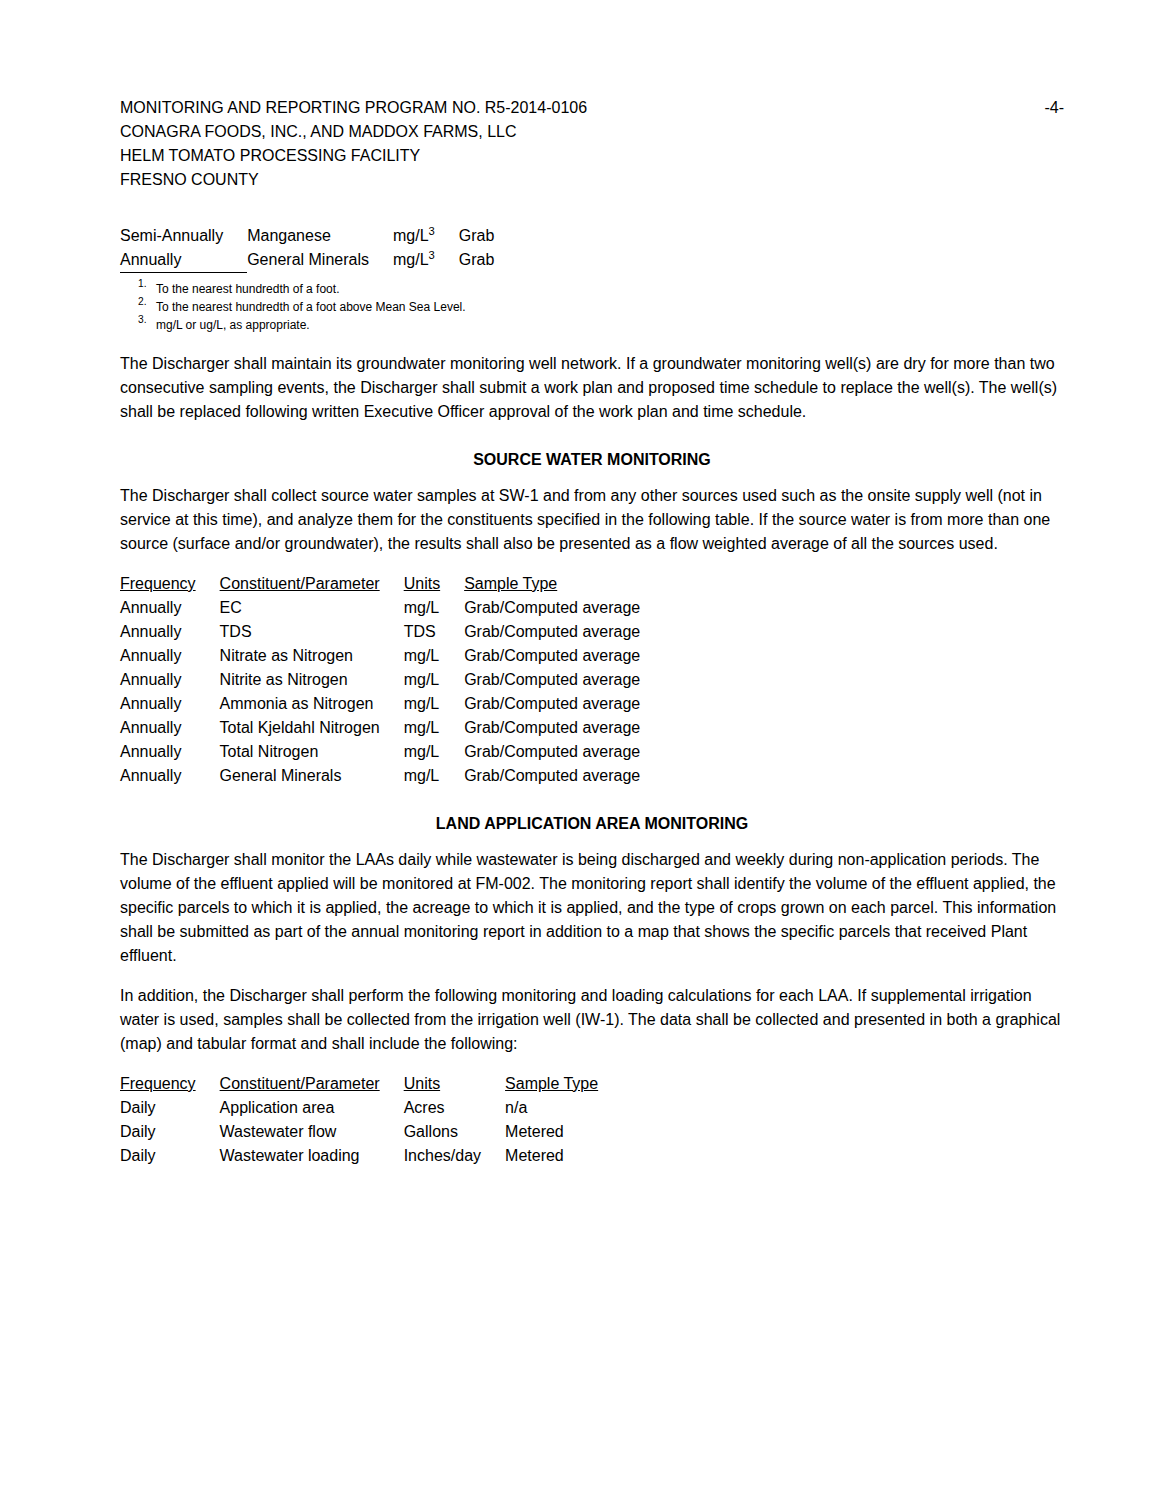Monitoring and Reporting Program No. R5-2014-0106 -4-
ConAgra Foods, Inc., and Maddox Farms, LLC
Helm Tomato Processing Facility
Fresno County
| Semi-Annually | Manganese | mg/L 3 | Grab |
| Annually | General Minerals | mg/L 3 | Grab |
To the nearest hundredth of a foot.
To the nearest hundredth of a foot above Mean Sea Level.
mg/L or ug/L, as appropriate.
The Discharger shall maintain its groundwater monitoring well network. If a groundwater monitoring well(s) are dry for more than two consecutive sampling events, the Discharger shall submit a work plan and proposed time schedule to replace the well(s). The well(s) shall be replaced following written Executive Officer approval of the work plan and time schedule.
Source Water Monitoring
The Discharger shall collect source water samples at SW-1 and from any other sources used such as the onsite supply well (not in service at this time), and analyze them for the constituents specified in the following table. If the source water is from more than one source (surface and/or groundwater), the results shall also be presented as a flow weighted average of all the sources used.
| Frequency | Constituent/Parameter | Units | Sample Type |
| --- | --- | --- | --- |
| Annually | EC | mg/L | Grab/Computed average |
| Annually | TDS | TDS | Grab/Computed average |
| Annually | Nitrate as Nitrogen | mg/L | Grab/Computed average |
| Annually | Nitrite as Nitrogen | mg/L | Grab/Computed average |
| Annually | Ammonia as Nitrogen | mg/L | Grab/Computed average |
| Annually | Total Kjeldahl Nitrogen | mg/L | Grab/Computed average |
| Annually | Total Nitrogen | mg/L | Grab/Computed average |
| Annually | General Minerals | mg/L | Grab/Computed average |
Land Application Area Monitoring
The Discharger shall monitor the LAAs daily while wastewater is being discharged and weekly during non-application periods. The volume of the effluent applied will be monitored at FM-002. The monitoring report shall identify the volume of the effluent applied, the specific parcels to which it is applied, the acreage to which it is applied, and the type of crops grown on each parcel. This information shall be submitted as part of the annual monitoring report in addition to a map that shows the specific parcels that received Plant effluent.
In addition, the Discharger shall perform the following monitoring and loading calculations for each LAA. If supplemental irrigation water is used, samples shall be collected from the irrigation well (IW-1). The data shall be collected and presented in both a graphical (map) and tabular format and shall include the following:
| Frequency | Constituent/Parameter | Units | Sample Type |
| --- | --- | --- | --- |
| Daily | Application area | Acres | n/a |
| Daily | Wastewater flow | Gallons | Metered |
| Daily | Wastewater loading | Inches/day | Metered |